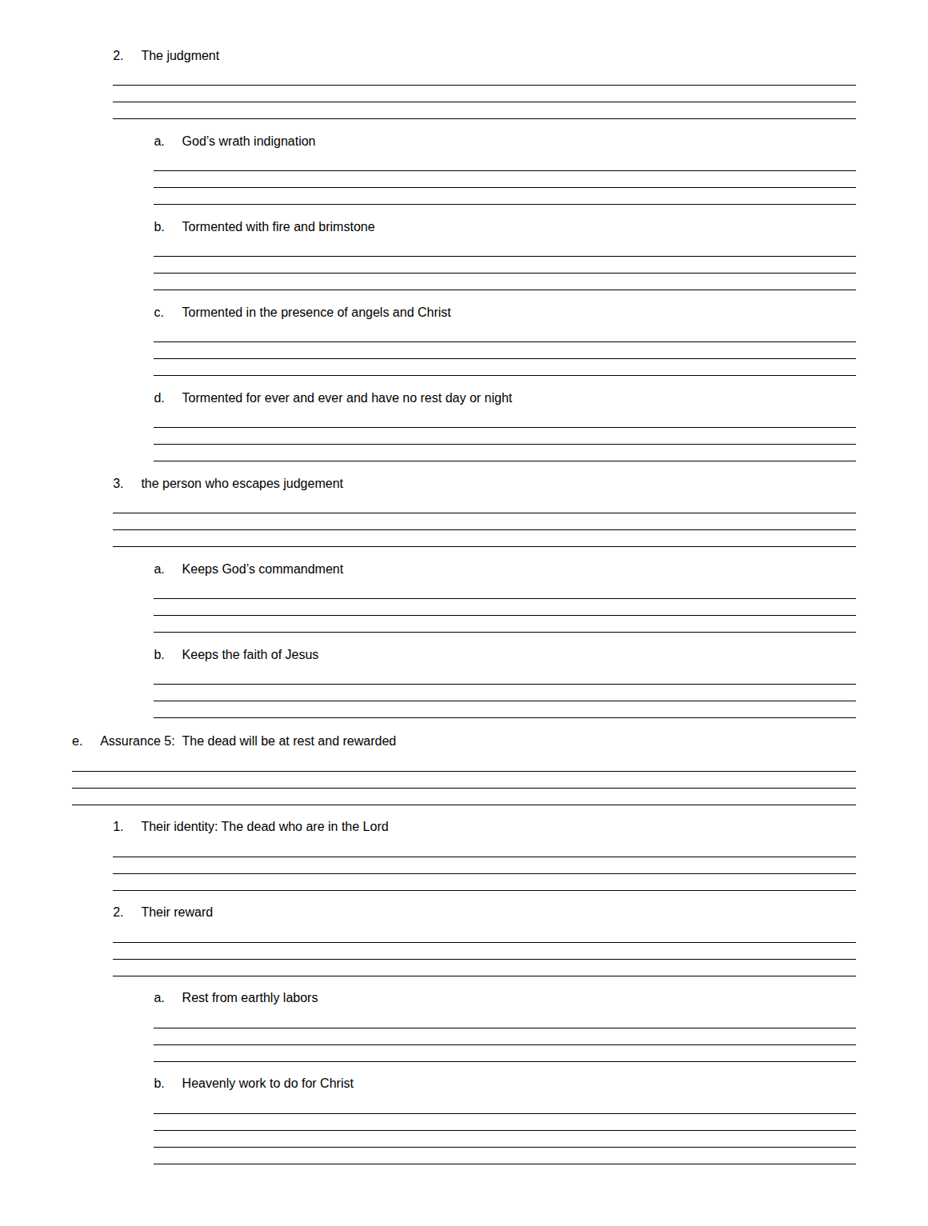2. The judgment
a. God’s wrath indignation
b. Tormented with fire and brimstone
c. Tormented in the presence of angels and Christ
d. Tormented for ever and ever and have no rest day or night
3. the person who escapes judgement
a. Keeps God’s commandment
b. Keeps the faith of Jesus
e. Assurance 5: The dead will be at rest and rewarded
1. Their identity: The dead who are in the Lord
2. Their reward
a. Rest from earthly labors
b. Heavenly work to do for Christ